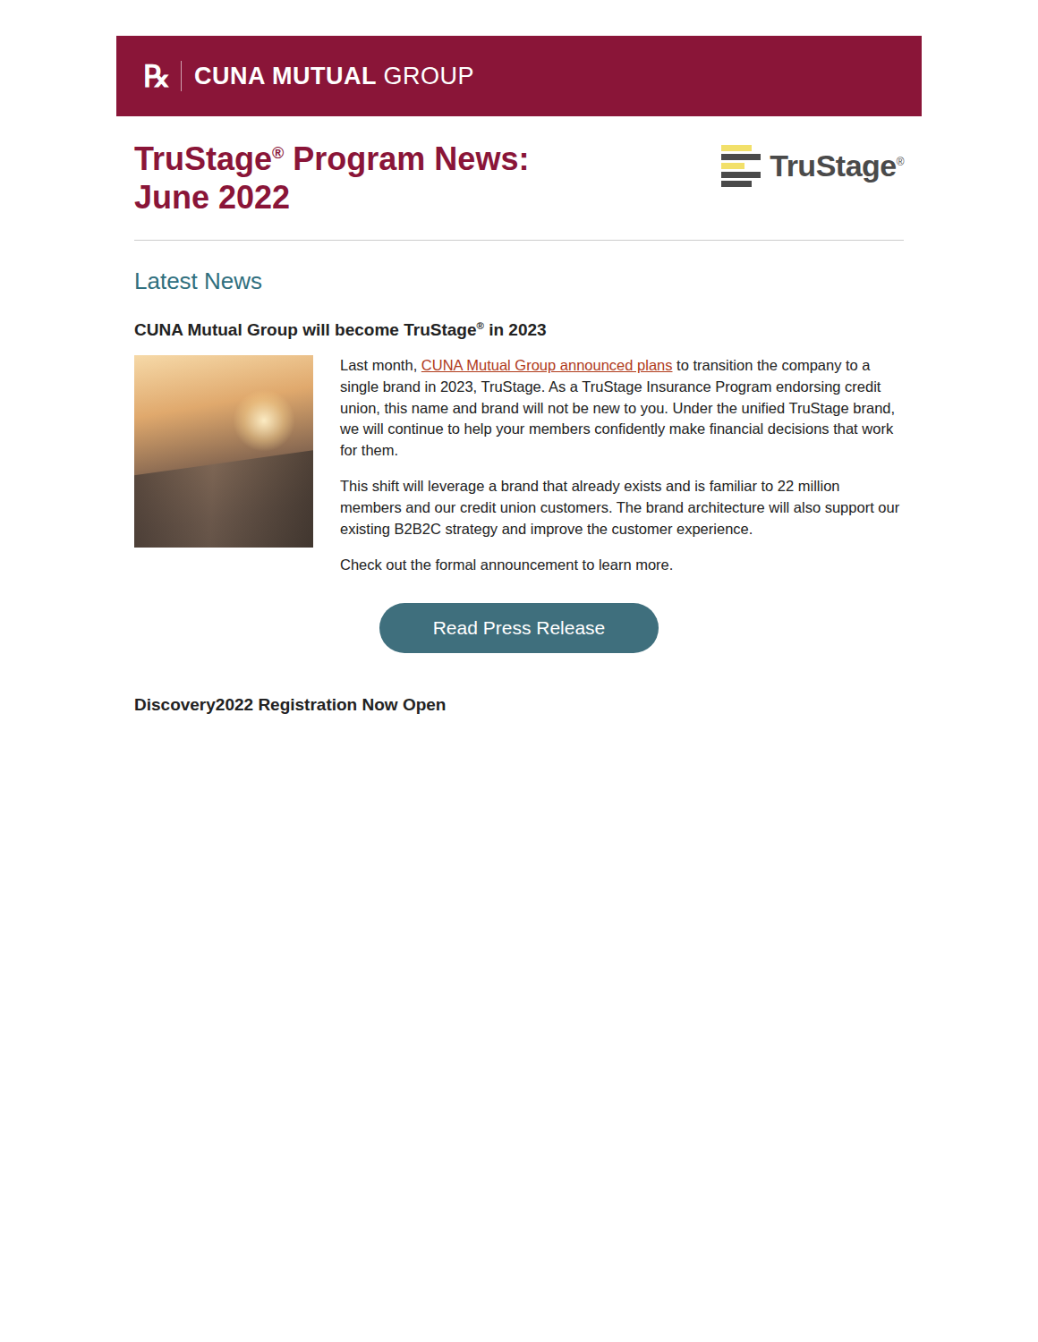℞ CUNA MUTUAL GROUP
TruStage® Program News:
June 2022
TruStage®
Latest News
CUNA Mutual Group will become TruStage® in 2023
Last month, CUNA Mutual Group announced plans to transition the company to a single brand in 2023, TruStage. As a TruStage Insurance Program endorsing credit union, this name and brand will not be new to you. Under the unified TruStage brand, we will continue to help your members confidently make financial decisions that work for them.
This shift will leverage a brand that already exists and is familiar to 22 million members and our credit union customers. The brand architecture will also support our existing B2B2C strategy and improve the customer experience.
Check out the formal announcement to learn more.
Read Press Release
Discovery2022 Registration Now Open